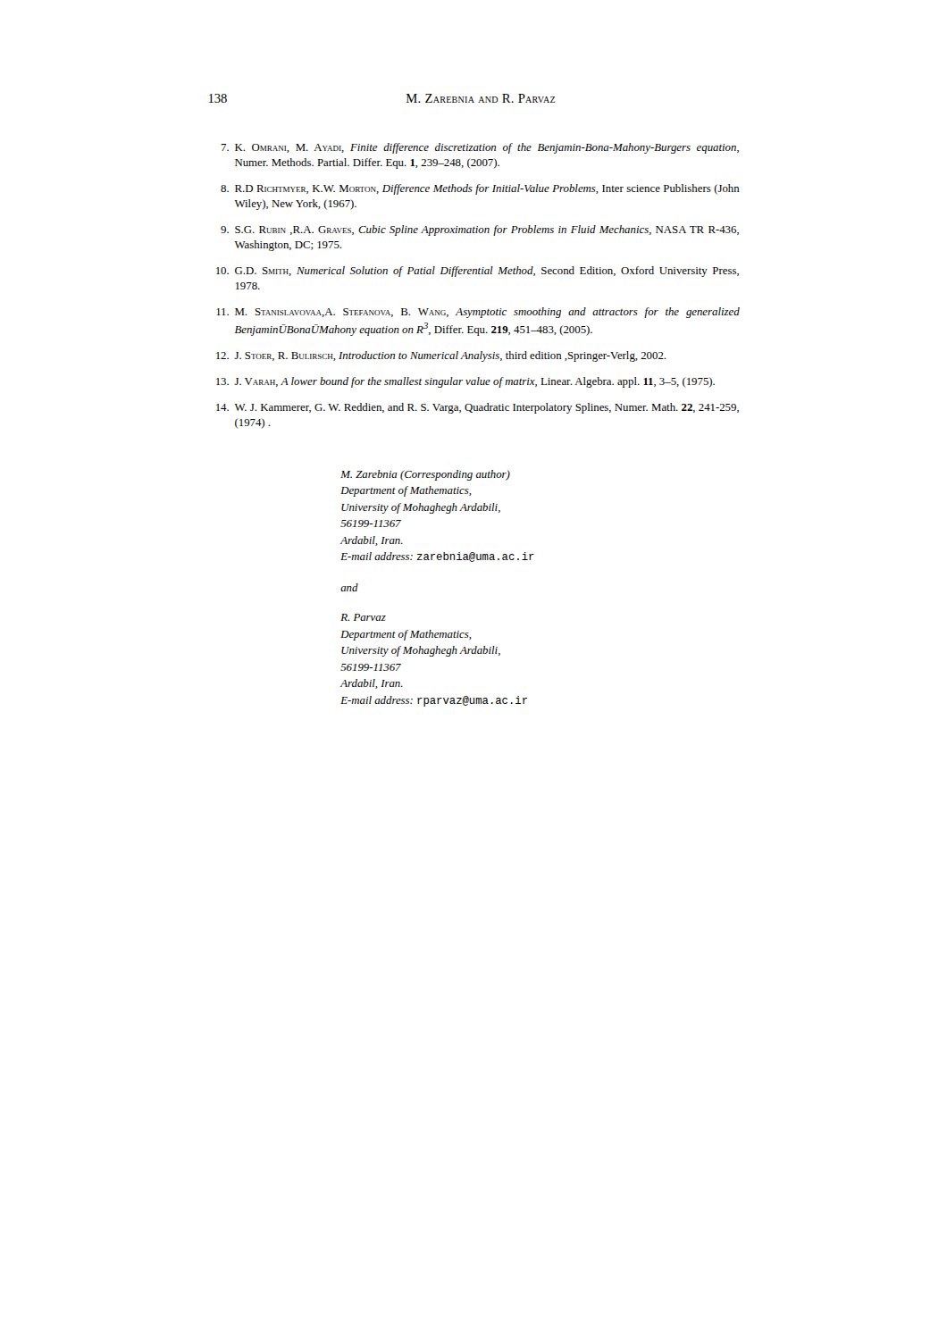138 M. Zarebnia and R. Parvaz
7. K. Omrani, M. Ayadi, Finite difference discretization of the Benjamin-Bona-Mahony-Burgers equation, Numer. Methods. Partial. Differ. Equ. 1, 239–248, (2007).
8. R.D Richtmyer, K.W. Morton, Difference Methods for Initial-Value Problems, Inter science Publishers (John Wiley), New York, (1967).
9. S.G. Rubin ,R.A. Graves, Cubic Spline Approximation for Problems in Fluid Mechanics, NASA TR R-436, Washington, DC; 1975.
10. G.D. Smith, Numerical Solution of Patial Differential Method, Second Edition, Oxford University Press, 1978.
11. M. Stanislavovaa,A. Stefanova, B. Wang, Asymptotic smoothing and attractors for the generalized BenjaminŪBonaŪMahony equation on R3, Differ. Equ. 219, 451–483, (2005).
12. J. Stoer, R. Bulirsch, Introduction to Numerical Analysis, third edition ,Springer-Verlg, 2002.
13. J. Varah, A lower bound for the smallest singular value of matrix, Linear. Algebra. appl. 11, 3–5, (1975).
14. W. J. Kammerer, G. W. Reddien, and R. S. Varga, Quadratic Interpolatory Splines, Numer. Math. 22, 241-259, (1974) .
M. Zarebnia (Corresponding author)
Department of Mathematics,
University of Mohaghegh Ardabili,
56199-11367
Ardabil, Iran.
E-mail address: zarebnia@uma.ac.ir
and
R. Parvaz
Department of Mathematics,
University of Mohaghegh Ardabili,
56199-11367
Ardabil, Iran.
E-mail address: rparvaz@uma.ac.ir